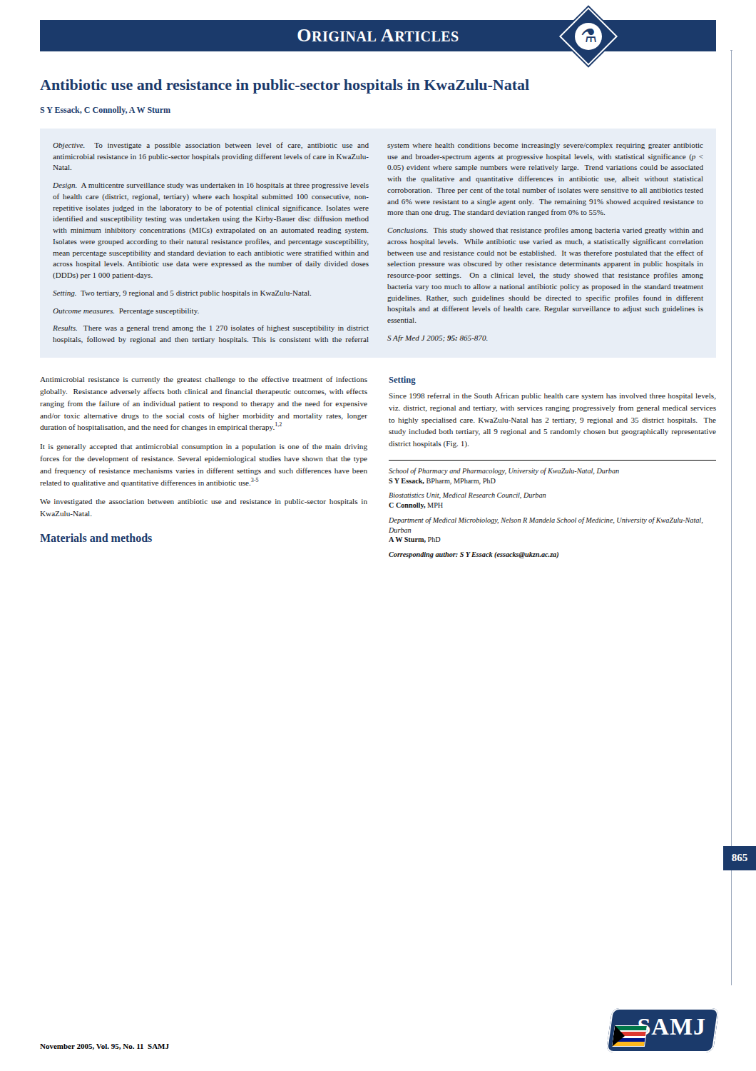ORIGINAL ARTICLES
⚗
Antibiotic use and resistance in public-sector hospitals in KwaZulu-Natal
S Y Essack, C Connolly, A W Sturm
Objective. To investigate a possible association between level of care, antibiotic use and antimicrobial resistance in 16 public-sector hospitals providing different levels of care in KwaZulu-Natal.
Design. A multicentre surveillance study was undertaken in 16 hospitals at three progressive levels of health care (district, regional, tertiary) where each hospital submitted 100 consecutive, non-repetitive isolates judged in the laboratory to be of potential clinical significance. Isolates were identified and susceptibility testing was undertaken using the Kirby-Bauer disc diffusion method with minimum inhibitory concentrations (MICs) extrapolated on an automated reading system. Isolates were grouped according to their natural resistance profiles, and percentage susceptibility, mean percentage susceptibility and standard deviation to each antibiotic were stratified within and across hospital levels. Antibiotic use data were expressed as the number of daily divided doses (DDDs) per 1 000 patient-days.
Setting. Two tertiary, 9 regional and 5 district public hospitals in KwaZulu-Natal.
Outcome measures. Percentage susceptibility.
Results. There was a general trend among the 1 270 isolates of highest susceptibility in district hospitals, followed by regional and then tertiary hospitals. This is consistent with the referral system where health conditions become increasingly severe/complex requiring greater antibiotic use and broader-spectrum agents at progressive hospital levels, with statistical significance (p < 0.05) evident where sample numbers were relatively large. Trend variations could be associated with the qualitative and quantitative differences in antibiotic use, albeit without statistical corroboration. Three per cent of the total number of isolates were sensitive to all antibiotics tested and 6% were resistant to a single agent only. The remaining 91% showed acquired resistance to more than one drug. The standard deviation ranged from 0% to 55%.
Conclusions. This study showed that resistance profiles among bacteria varied greatly within and across hospital levels. While antibiotic use varied as much, a statistically significant correlation between use and resistance could not be established. It was therefore postulated that the effect of selection pressure was obscured by other resistance determinants apparent in public hospitals in resource-poor settings. On a clinical level, the study showed that resistance profiles among bacteria vary too much to allow a national antibiotic policy as proposed in the standard treatment guidelines. Rather, such guidelines should be directed to specific profiles found in different hospitals and at different levels of health care. Regular surveillance to adjust such guidelines is essential.
S Afr Med J 2005; 95: 865-870.
Antimicrobial resistance is currently the greatest challenge to the effective treatment of infections globally. Resistance adversely affects both clinical and financial therapeutic outcomes, with effects ranging from the failure of an individual patient to respond to therapy and the need for expensive and/or toxic alternative drugs to the social costs of higher morbidity and mortality rates, longer duration of hospitalisation, and the need for changes in empirical therapy.1,2
It is generally accepted that antimicrobial consumption in a population is one of the main driving forces for the development of resistance. Several epidemiological studies have shown that the type and frequency of resistance mechanisms varies in different settings and such differences have been related to qualitative and quantitative differences in antibiotic use.3-5
We investigated the association between antibiotic use and resistance in public-sector hospitals in KwaZulu-Natal.
Materials and methods
Setting
Since 1998 referral in the South African public health care system has involved three hospital levels, viz. district, regional and tertiary, with services ranging progressively from general medical services to highly specialised care. KwaZulu-Natal has 2 tertiary, 9 regional and 35 district hospitals. The study included both tertiary, all 9 regional and 5 randomly chosen but geographically representative district hospitals (Fig. 1).
School of Pharmacy and Pharmacology, University of KwaZulu-Natal, Durban
S Y Essack, BPharm, MPharm, PhD
Biostatistics Unit, Medical Research Council, Durban
C Connolly, MPH
Department of Medical Microbiology, Nelson R Mandela School of Medicine, University of KwaZulu-Natal, Durban
A W Sturm, PhD
Corresponding author: S Y Essack (essacks@ukzn.ac.za)
865
November 2005, Vol. 95, No. 11 SAMJ
SAMJ